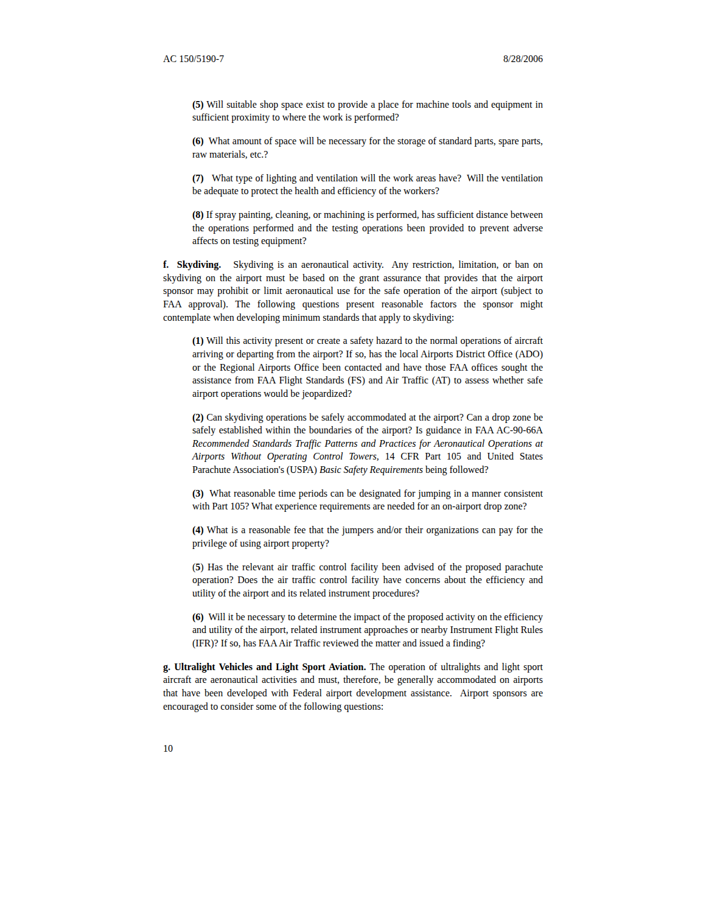AC 150/5190-7
8/28/2006
(5) Will suitable shop space exist to provide a place for machine tools and equipment in sufficient proximity to where the work is performed?
(6) What amount of space will be necessary for the storage of standard parts, spare parts, raw materials, etc.?
(7) What type of lighting and ventilation will the work areas have? Will the ventilation be adequate to protect the health and efficiency of the workers?
(8) If spray painting, cleaning, or machining is performed, has sufficient distance between the operations performed and the testing operations been provided to prevent adverse affects on testing equipment?
f. Skydiving. Skydiving is an aeronautical activity. Any restriction, limitation, or ban on skydiving on the airport must be based on the grant assurance that provides that the airport sponsor may prohibit or limit aeronautical use for the safe operation of the airport (subject to FAA approval). The following questions present reasonable factors the sponsor might contemplate when developing minimum standards that apply to skydiving:
(1) Will this activity present or create a safety hazard to the normal operations of aircraft arriving or departing from the airport? If so, has the local Airports District Office (ADO) or the Regional Airports Office been contacted and have those FAA offices sought the assistance from FAA Flight Standards (FS) and Air Traffic (AT) to assess whether safe airport operations would be jeopardized?
(2) Can skydiving operations be safely accommodated at the airport? Can a drop zone be safely established within the boundaries of the airport? Is guidance in FAA AC-90-66A Recommended Standards Traffic Patterns and Practices for Aeronautical Operations at Airports Without Operating Control Towers, 14 CFR Part 105 and United States Parachute Association's (USPA) Basic Safety Requirements being followed?
(3) What reasonable time periods can be designated for jumping in a manner consistent with Part 105? What experience requirements are needed for an on-airport drop zone?
(4) What is a reasonable fee that the jumpers and/or their organizations can pay for the privilege of using airport property?
(5) Has the relevant air traffic control facility been advised of the proposed parachute operation? Does the air traffic control facility have concerns about the efficiency and utility of the airport and its related instrument procedures?
(6) Will it be necessary to determine the impact of the proposed activity on the efficiency and utility of the airport, related instrument approaches or nearby Instrument Flight Rules (IFR)? If so, has FAA Air Traffic reviewed the matter and issued a finding?
g. Ultralight Vehicles and Light Sport Aviation. The operation of ultralights and light sport aircraft are aeronautical activities and must, therefore, be generally accommodated on airports that have been developed with Federal airport development assistance. Airport sponsors are encouraged to consider some of the following questions:
10